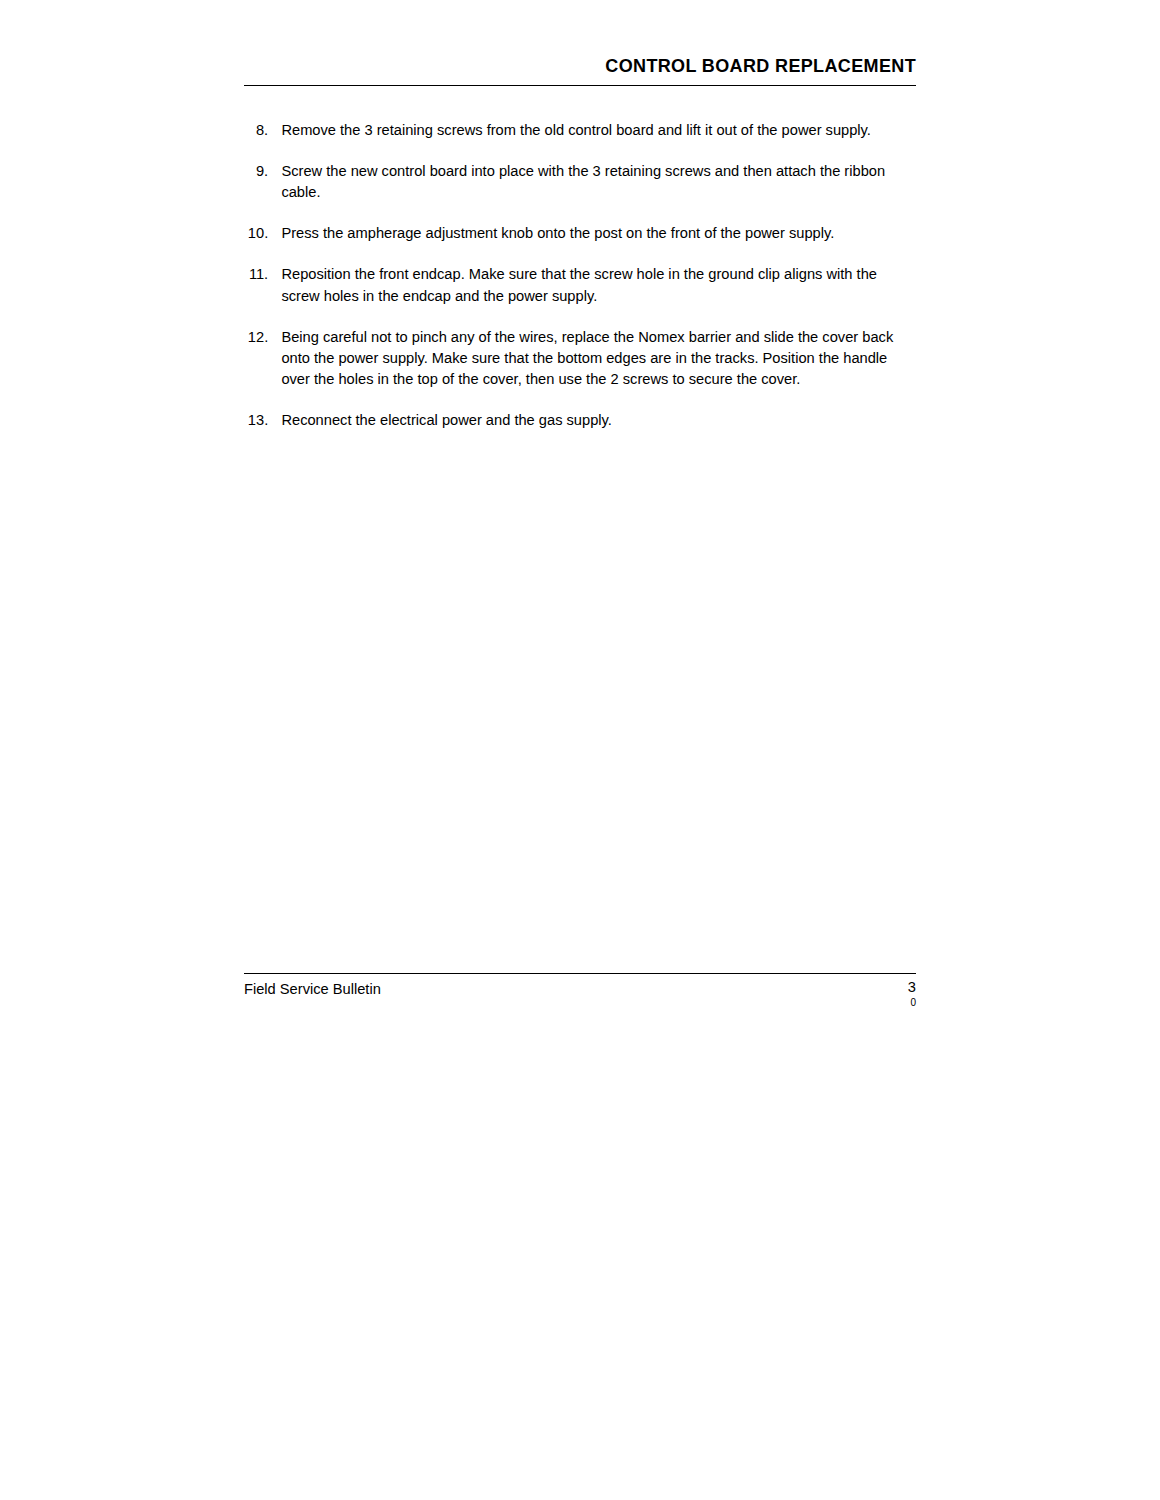CONTROL BOARD REPLACEMENT
8. Remove the 3 retaining screws from the old control board and lift it out of the power supply.
9. Screw the new control board into place with the 3 retaining screws and then attach the ribbon cable.
10. Press the ampherage adjustment knob onto the post on the front of the power supply.
11. Reposition the front endcap. Make sure that the screw hole in the ground clip aligns with the screw holes in the endcap and the power supply.
12. Being careful not to pinch any of the wires, replace the Nomex barrier and slide the cover back onto the power supply. Make sure that the bottom edges are in the tracks. Position the handle over the holes in the top of the cover, then use the 2 screws to secure the cover.
13. Reconnect the electrical power and the gas supply.
Field Service Bulletin
30